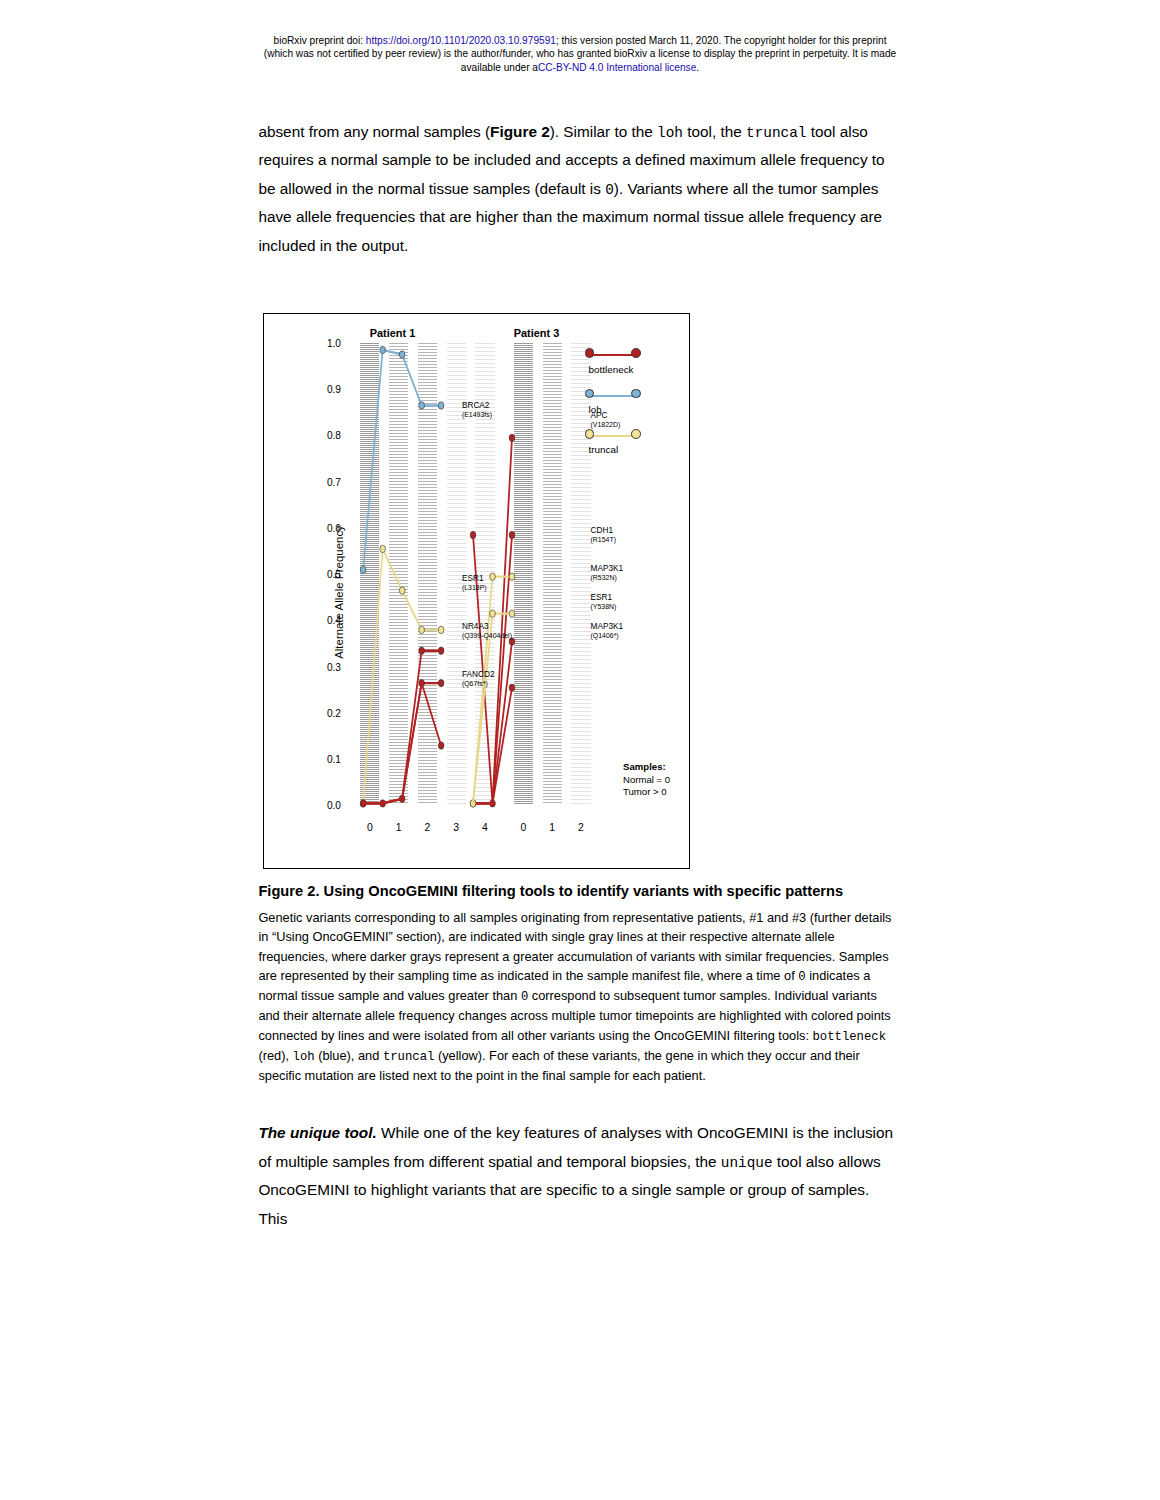bioRxiv preprint doi: https://doi.org/10.1101/2020.03.10.979591; this version posted March 11, 2020. The copyright holder for this preprint
(which was not certified by peer review) is the author/funder, who has granted bioRxiv a license to display the preprint in perpetuity. It is made
available under aCC-BY-ND 4.0 International license.
absent from any normal samples (Figure 2). Similar to the loh tool, the truncal tool also requires a normal sample to be included and accepts a defined maximum allele frequency to be allowed in the normal tissue samples (default is 0). Variants where all the tumor samples have allele frequencies that are higher than the maximum normal tissue allele frequency are included in the output.
Alternate Allele Frequency
1.0 0.9 0.8 0.7 0.6 0.5 0.4 0.3 0.2 0.1 0.0
Patient 1
Patient 3
BRCA2(E1493fs)
ESR1(L318P)
NR4A3(Q399-Q404del)
FANCD2(Q67fs*)
APC(V1822D)
CDH1(R154T)
MAP3K1(R532N)
ESR1(Y538N)
MAP3K1(Q1406*)
bottleneck
loh
truncal
Samples:
Normal = 0
Tumor > 0
0 1 2 3 4 0 1 2
Figure 2. Using OncoGEMINI filtering tools to identify variants with specific patterns Genetic variants corresponding to all samples originating from representative patients, #1 and #3 (further details in “Using OncoGEMINI” section), are indicated with single gray lines at their respective alternate allele frequencies, where darker grays represent a greater accumulation of variants with similar frequencies. Samples are represented by their sampling time as indicated in the sample manifest file, where a time of 0 indicates a normal tissue sample and values greater than 0 correspond to subsequent tumor samples. Individual variants and their alternate allele frequency changes across multiple tumor timepoints are highlighted with colored points connected by lines and were isolated from all other variants using the OncoGEMINI filtering tools: bottleneck (red), loh (blue), and truncal (yellow). For each of these variants, the gene in which they occur and their specific mutation are listed next to the point in the final sample for each patient.
The unique tool. While one of the key features of analyses with OncoGEMINI is the inclusion of multiple samples from different spatial and temporal biopsies, the unique tool also allows OncoGEMINI to highlight variants that are specific to a single sample or group of samples. This